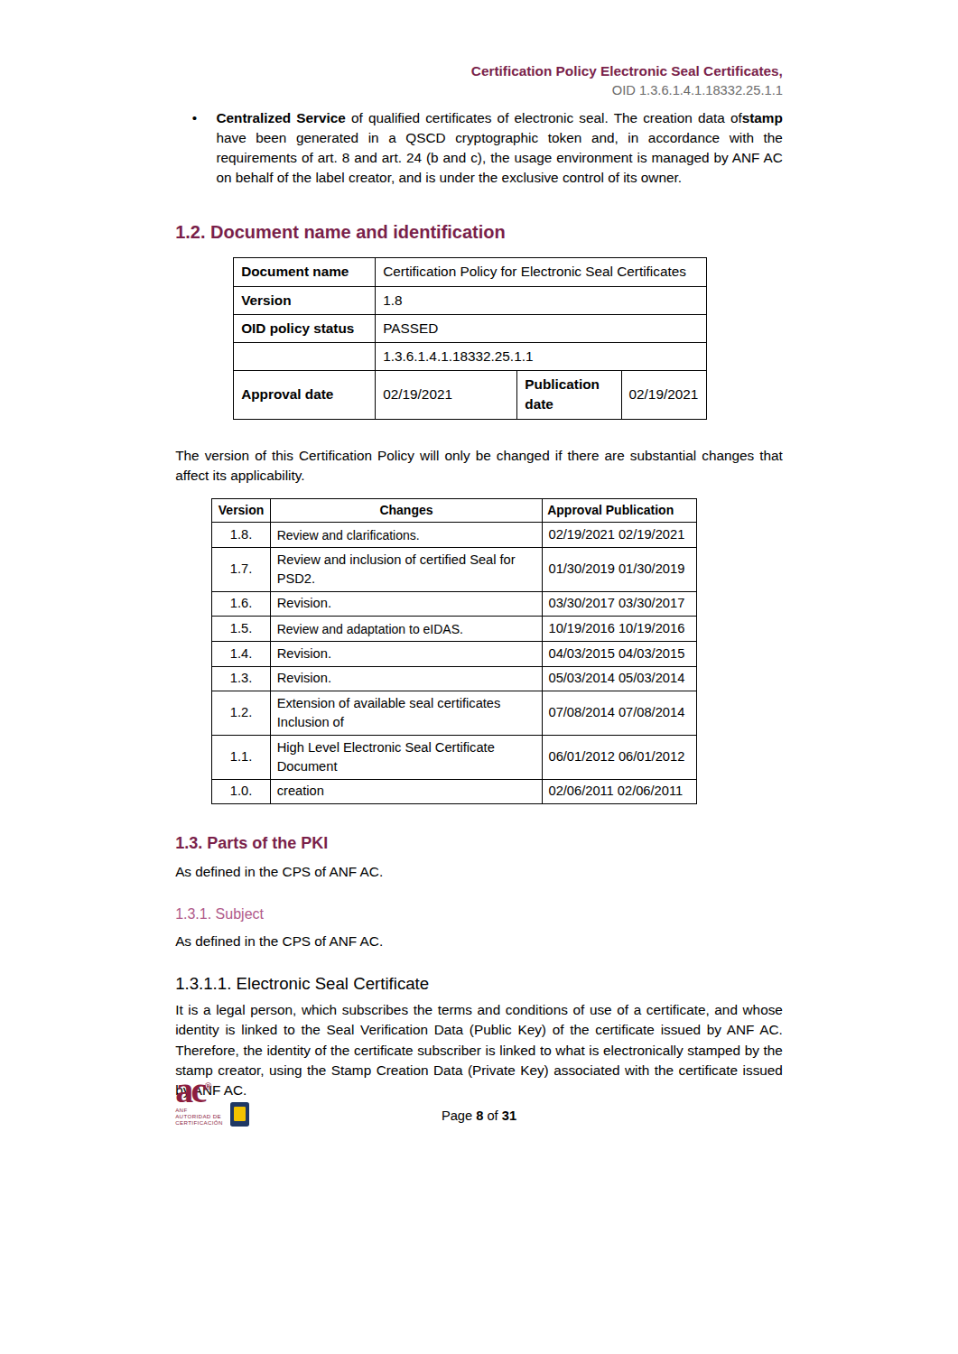Certification Policy Electronic Seal Certificates,
OID 1.3.6.1.4.1.18332.25.1.1
Centralized Service of qualified certificates of electronic seal. The creation data ofstamp have been generated in a QSCD cryptographic token and, in accordance with the requirements of art. 8 and art. 24 (b and c), the usage environment is managed by ANF AC on behalf of the label creator, and is under the exclusive control of its owner.
1.2. Document name and identification
| Document name | Certification Policy for Electronic Seal Certificates |
| Version | 1.8 |
| OID policy status | PASSED |
| | 1.3.6.1.4.1.18332.25.1.1 |
| Approval date | 02/19/2021 | Publication date | 02/19/2021 |
The version of this Certification Policy will only be changed if there are substantial changes that affect its applicability.
| Version | Changes | Approval Publication |
| --- | --- | --- |
| 1.8. | Review and clarifications. | 02/19/2021 02/19/2021 |
| 1.7. | Review and inclusion of certified Seal for PSD2. | 01/30/2019 01/30/2019 |
| 1.6. | Revision. | 03/30/2017 03/30/2017 |
| 1.5. | Review and adaptation to eIDAS. | 10/19/2016 10/19/2016 |
| 1.4. | Revision. | 04/03/2015 04/03/2015 |
| 1.3. | Revision. | 05/03/2014 05/03/2014 |
| 1.2. | Extension of available seal certificates Inclusion of | 07/08/2014 07/08/2014 |
| 1.1. | High Level Electronic Seal Certificate Document | 06/01/2012 06/01/2012 |
| 1.0. | creation | 02/06/2011 02/06/2011 |
1.3. Parts of the PKI
As defined in the CPS of ANF AC.
1.3.1. Subject
As defined in the CPS of ANF AC.
1.3.1.1. Electronic Seal Certificate
It is a legal person, which subscribes the terms and conditions of use of a certificate, and whose identity is linked to the Seal Verification Data (Public Key) of the certificate issued by ANF AC. Therefore, the identity of the certificate subscriber is linked to what is electronically stamped by the stamp creator, using the Stamp Creation Data (Private Key) associated with the certificate issued by ANF AC.
ac®
ANF
AUTORIDAD DE
CERTIFICACIÓN
Page 8 of 31